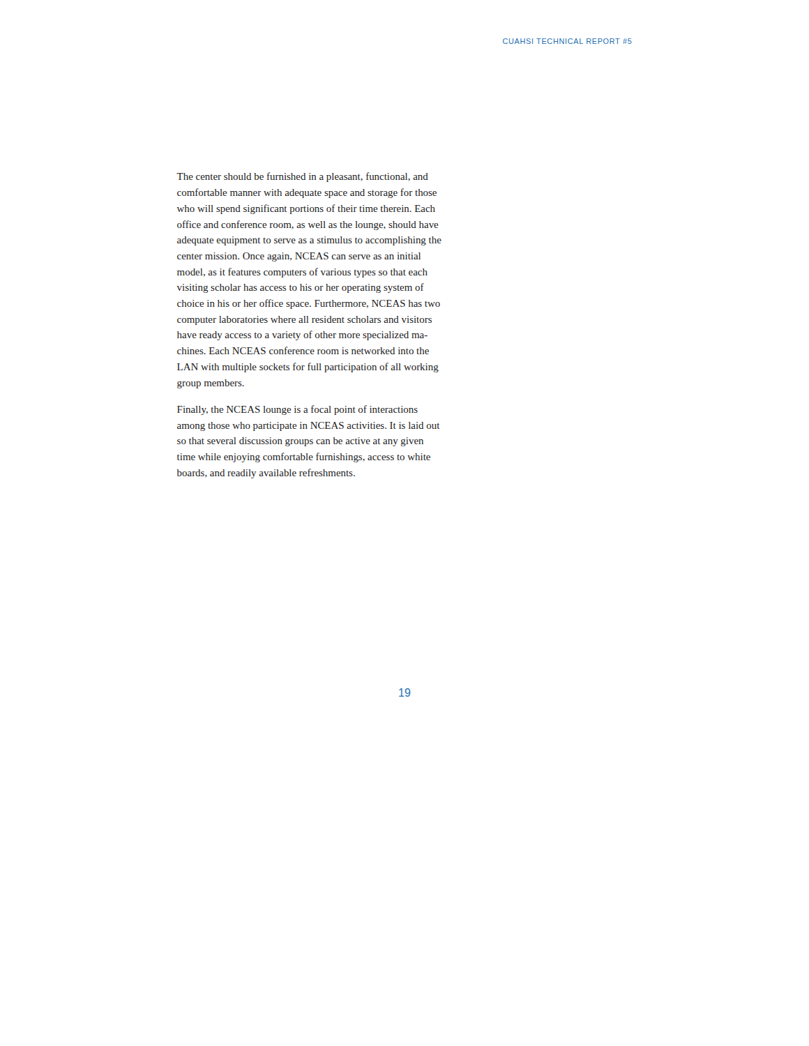CUAHSI Technical Report #5
The center should be furnished in a pleasant, functional, and comfortable manner with adequate space and storage for those who will spend significant portions of their time therein. Each office and conference room, as well as the lounge, should have adequate equipment to serve as a stimulus to accomplishing the center mission. Once again, NCEAS can serve as an initial model, as it features computers of various types so that each visiting scholar has access to his or her operating system of choice in his or her office space. Furthermore, NCEAS has two computer laboratories where all resident scholars and visitors have ready access to a variety of other more specialized machines. Each NCEAS conference room is networked into the LAN with multiple sockets for full participation of all working group members.
Finally, the NCEAS lounge is a focal point of interactions among those who participate in NCEAS activities. It is laid out so that several discussion groups can be active at any given time while enjoying comfortable furnishings, access to white boards, and readily available refreshments.
19